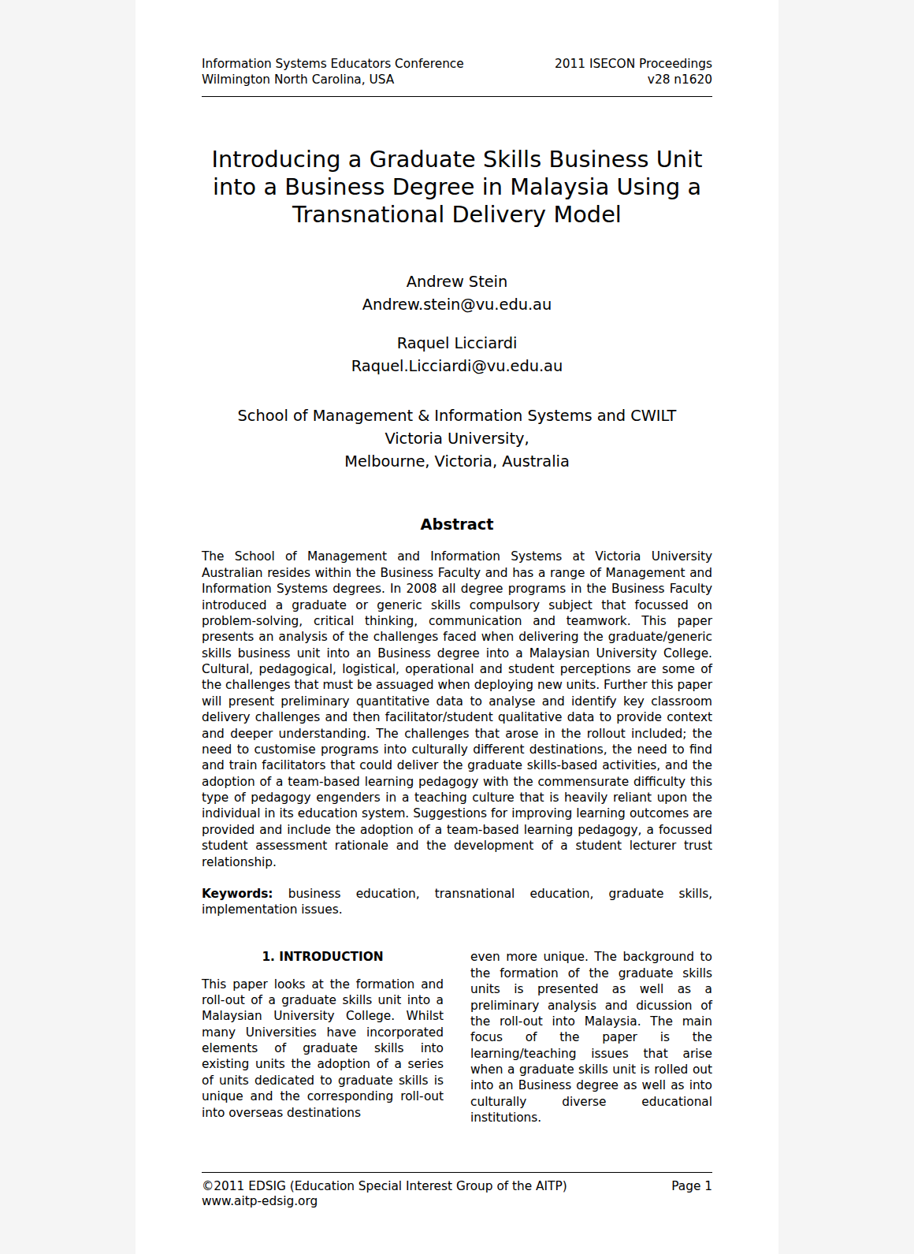Information Systems Educators Conference
Wilmington North Carolina, USA
2011 ISECON Proceedings
v28 n1620
Introducing a Graduate Skills Business Unit into a Business Degree in Malaysia Using a Transnational Delivery Model
Andrew Stein
Andrew.stein@vu.edu.au
Raquel Licciardi
Raquel.Licciardi@vu.edu.au
School of Management & Information Systems and CWILT
Victoria University,
Melbourne, Victoria, Australia
Abstract
The School of Management and Information Systems at Victoria University Australian resides within the Business Faculty and has a range of Management and Information Systems degrees. In 2008 all degree programs in the Business Faculty introduced a graduate or generic skills compulsory subject that focussed on problem-solving, critical thinking, communication and teamwork. This paper presents an analysis of the challenges faced when delivering the graduate/generic skills business unit into an Business degree into a Malaysian University College. Cultural, pedagogical, logistical, operational and student perceptions are some of the challenges that must be assuaged when deploying new units. Further this paper will present preliminary quantitative data to analyse and identify key classroom delivery challenges and then facilitator/student qualitative data to provide context and deeper understanding. The challenges that arose in the rollout included; the need to customise programs into culturally different destinations, the need to find and train facilitators that could deliver the graduate skills-based activities, and the adoption of a team-based learning pedagogy with the commensurate difficulty this type of pedagogy engenders in a teaching culture that is heavily reliant upon the individual in its education system. Suggestions for improving learning outcomes are provided and include the adoption of a team-based learning pedagogy, a focussed student assessment rationale and the development of a student lecturer trust relationship.
Keywords: business education, transnational education, graduate skills, implementation issues.
1. INTRODUCTION
This paper looks at the formation and roll-out of a graduate skills unit into a Malaysian University College. Whilst many Universities have incorporated elements of graduate skills into existing units the adoption of a series of units dedicated to graduate skills is unique and the corresponding roll-out into overseas destinations
even more unique. The background to the formation of the graduate skills units is presented as well as a preliminary analysis and dicussion of the roll-out into Malaysia. The main focus of the paper is the learning/teaching issues that arise when a graduate skills unit is rolled out into an Business degree as well as into culturally diverse educational institutions.
©2011 EDSIG (Education Special Interest Group of the AITP)
www.aitp-edsig.org
Page 1